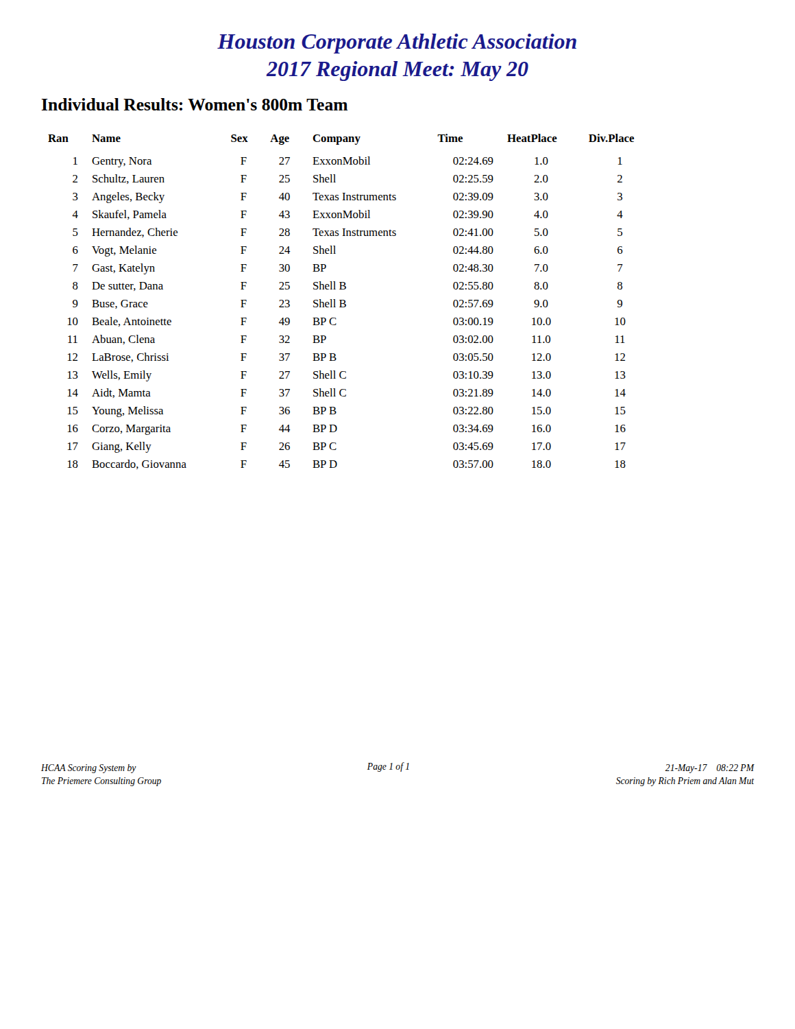Houston Corporate Athletic Association
2017 Regional Meet: May 20
Individual Results: Women's 800m Team
| Ran | Name | Sex | Age | Company | Time | HeatPlace | Div.Place |
| --- | --- | --- | --- | --- | --- | --- | --- |
| 1 | Gentry, Nora | F | 27 | ExxonMobil | 02:24.69 | 1.0 | 1 |
| 2 | Schultz, Lauren | F | 25 | Shell | 02:25.59 | 2.0 | 2 |
| 3 | Angeles, Becky | F | 40 | Texas Instruments | 02:39.09 | 3.0 | 3 |
| 4 | Skaufel, Pamela | F | 43 | ExxonMobil | 02:39.90 | 4.0 | 4 |
| 5 | Hernandez, Cherie | F | 28 | Texas Instruments | 02:41.00 | 5.0 | 5 |
| 6 | Vogt, Melanie | F | 24 | Shell | 02:44.80 | 6.0 | 6 |
| 7 | Gast, Katelyn | F | 30 | BP | 02:48.30 | 7.0 | 7 |
| 8 | De sutter, Dana | F | 25 | Shell B | 02:55.80 | 8.0 | 8 |
| 9 | Buse, Grace | F | 23 | Shell B | 02:57.69 | 9.0 | 9 |
| 10 | Beale, Antoinette | F | 49 | BP C | 03:00.19 | 10.0 | 10 |
| 11 | Abuan, Clena | F | 32 | BP | 03:02.00 | 11.0 | 11 |
| 12 | LaBrose, Chrissi | F | 37 | BP B | 03:05.50 | 12.0 | 12 |
| 13 | Wells, Emily | F | 27 | Shell C | 03:10.39 | 13.0 | 13 |
| 14 | Aidt, Mamta | F | 37 | Shell C | 03:21.89 | 14.0 | 14 |
| 15 | Young, Melissa | F | 36 | BP B | 03:22.80 | 15.0 | 15 |
| 16 | Corzo, Margarita | F | 44 | BP D | 03:34.69 | 16.0 | 16 |
| 17 | Giang, Kelly | F | 26 | BP C | 03:45.69 | 17.0 | 17 |
| 18 | Boccardo, Giovanna | F | 45 | BP D | 03:57.00 | 18.0 | 18 |
HCAA Scoring System by
The Priemere Consulting Group
Page 1 of 1
21-May-1708:22 PM
Scoring by Rich Priem and Alan Mut